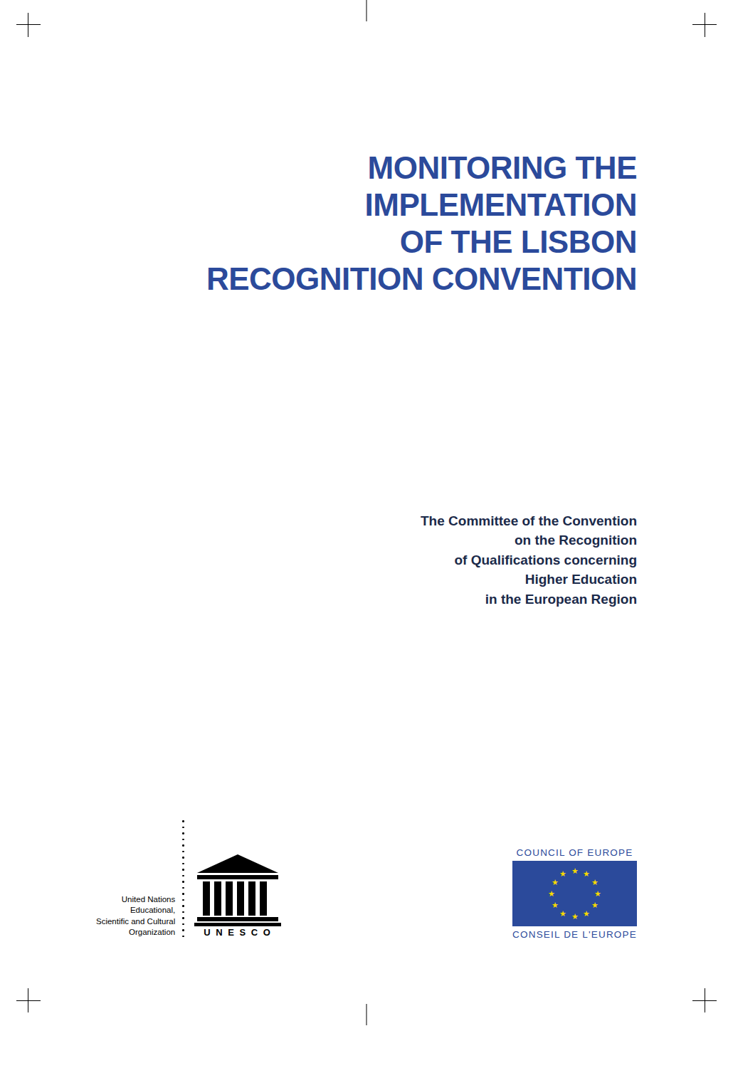Monitoring the implementation
of the Lisbon
Recognition Convention
The Committee of the Convention
on the Recognition
of Qualifications concerning
Higher Education
in the European Region
United Nations
Educational,
Scientific and Cultural
Organization
U N E S C O
COUNCIL OF EUROPE
★ ★ ★ ★ ★ ★ ★ ★ ★ ★ ★ ★
CONSEIL DE L'EUROPE